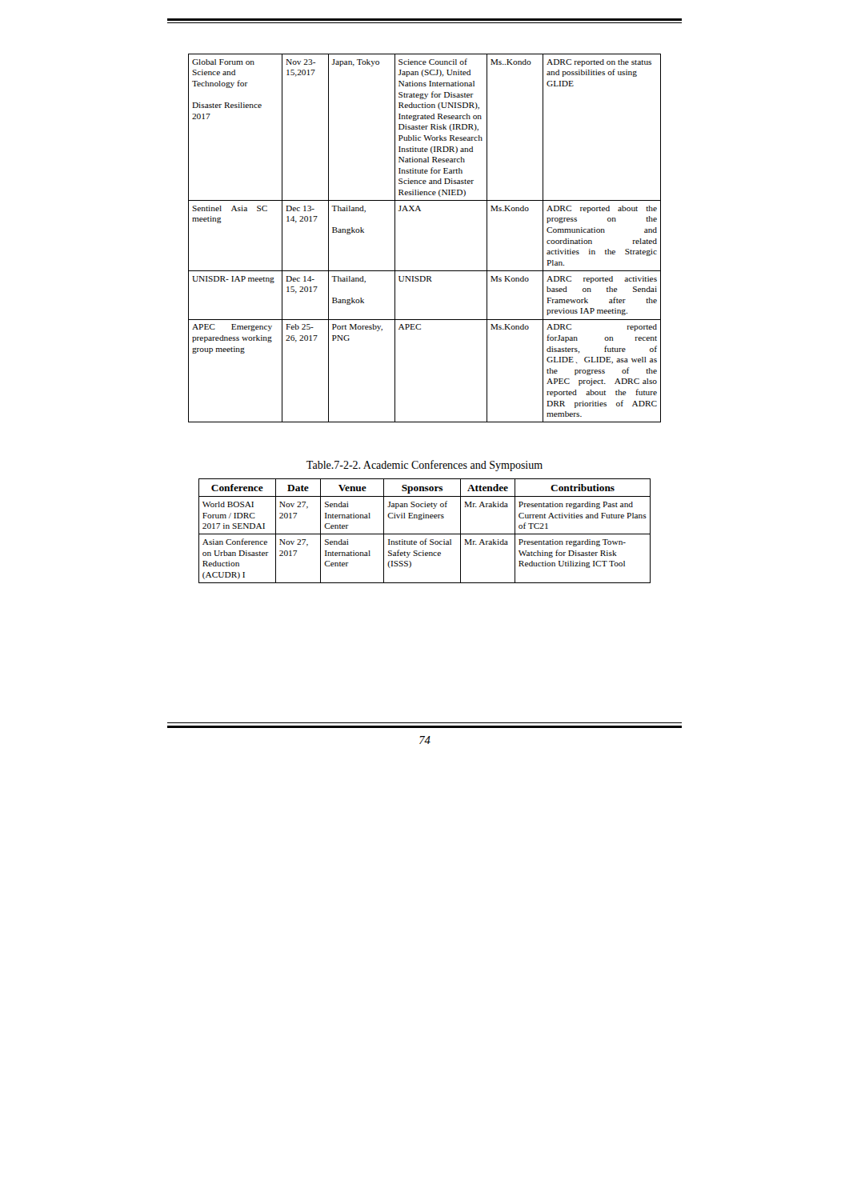| Global Forum on Science and Technology for Disaster Resilience 2017 | Nov 23-15,2017 | Japan, Tokyo | Science Council of Japan (SCJ), United Nations International Strategy for Disaster Reduction (UNISDR), Integrated Research on Disaster Risk (IRDR), Public Works Research Institute (IRDR) and National Research Institute for Earth Science and Disaster Resilience (NIED) | Ms..Kondo | ADRC reported on the status and possibilities of using GLIDE |
| Sentinel Asia SC meeting | Dec 13-14, 2017 | Thailand, Bangkok | JAXA | Ms.Kondo | ADRC reported about the progress on the Communication and coordination related activities in the Strategic Plan. |
| UNISDR- IAP meetng | Dec 14-15, 2017 | Thailand, Bangkok | UNISDR | Ms Kondo | ADRC reported activities based on the Sendai Framework after the previous IAP meeting. |
| APEC Emergency preparedness working group meeting | Feb 25-26, 2017 | Port Moresby, PNG | APEC | Ms.Kondo | ADRC reported forJapan on recent disasters, future of GLIDE、GLIDE, asa well as the progress of the APEC project. ADRC also reported about the future DRR priorities of ADRC members. |
Table.7-2-2. Academic Conferences and Symposium
| Conference | Date | Venue | Sponsors | Attendee | Contributions |
| --- | --- | --- | --- | --- | --- |
| World BOSAI Forum / IDRC 2017 in SENDAI | Nov 27, 2017 | Sendai International Center | Japan Society of Civil Engineers | Mr. Arakida | Presentation regarding Past and Current Activities and Future Plans of TC21 |
| Asian Conference on Urban Disaster Reduction (ACUDR) I | Nov 27, 2017 | Sendai International Center | Institute of Social Safety Science (ISSS) | Mr. Arakida | Presentation regarding Town-Watching for Disaster Risk Reduction Utilizing ICT Tool |
74